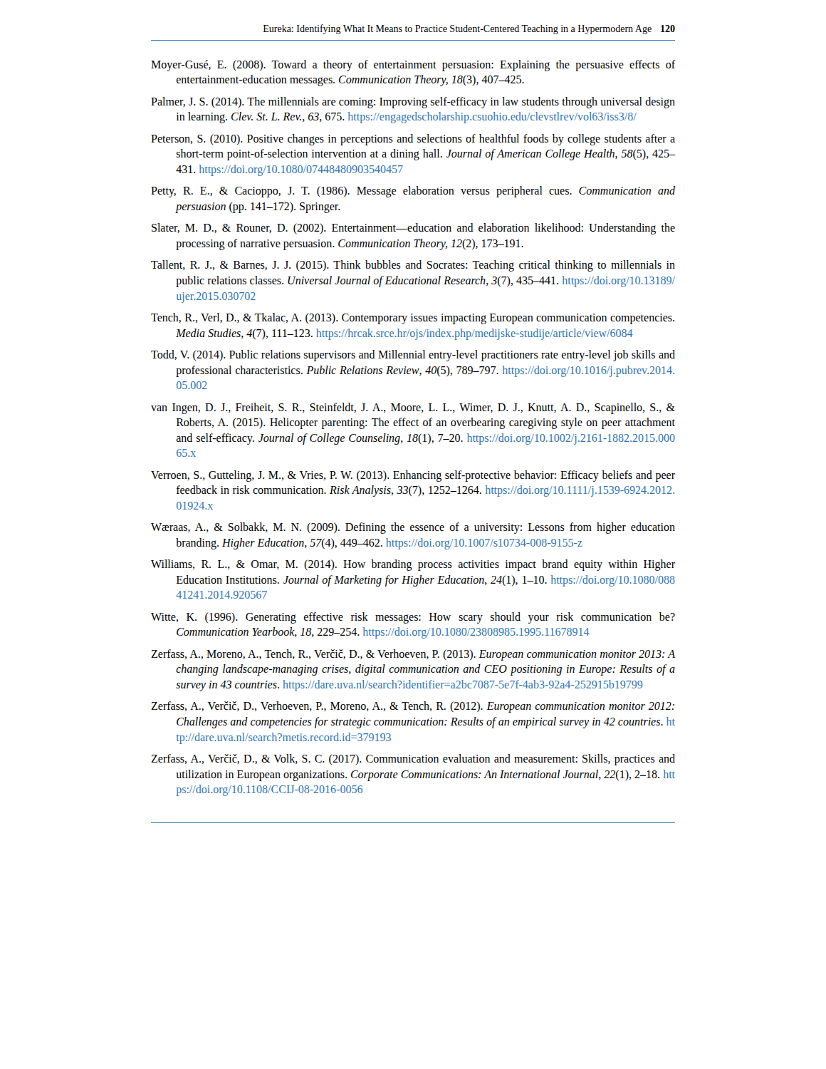Eureka: Identifying What It Means to Practice Student-Centered Teaching in a Hypermodern Age 120
Moyer-Gusé, E. (2008). Toward a theory of entertainment persuasion: Explaining the persuasive effects of entertainment-education messages. Communication Theory, 18(3), 407–425.
Palmer, J. S. (2014). The millennials are coming: Improving self-efficacy in law students through universal design in learning. Clev. St. L. Rev., 63, 675. https://engagedscholarship.csuohio.edu/clevstlrev/vol63/iss3/8/
Peterson, S. (2010). Positive changes in perceptions and selections of healthful foods by college students after a short-term point-of-selection intervention at a dining hall. Journal of American College Health, 58(5), 425–431. https://doi.org/10.1080/07448480903540457
Petty, R. E., & Cacioppo, J. T. (1986). Message elaboration versus peripheral cues. Communication and persuasion (pp. 141–172). Springer.
Slater, M. D., & Rouner, D. (2002). Entertainment—education and elaboration likelihood: Understanding the processing of narrative persuasion. Communication Theory, 12(2), 173–191.
Tallent, R. J., & Barnes, J. J. (2015). Think bubbles and Socrates: Teaching critical thinking to millennials in public relations classes. Universal Journal of Educational Research, 3(7), 435–441. https://doi.org/10.13189/ujer.2015.030702
Tench, R., Verl, D., & Tkalac, A. (2013). Contemporary issues impacting European communication competencies. Media Studies, 4(7), 111–123. https://hrcak.srce.hr/ojs/index.php/medijske-studije/article/view/6084
Todd, V. (2014). Public relations supervisors and Millennial entry-level practitioners rate entry-level job skills and professional characteristics. Public Relations Review, 40(5), 789–797. https://doi.org/10.1016/j.pubrev.2014.05.002
van Ingen, D. J., Freiheit, S. R., Steinfeldt, J. A., Moore, L. L., Wimer, D. J., Knutt, A. D., Scapinello, S., & Roberts, A. (2015). Helicopter parenting: The effect of an overbearing caregiving style on peer attachment and self-efficacy. Journal of College Counseling, 18(1), 7–20. https://doi.org/10.1002/j.2161-1882.2015.00065.x
Verroen, S., Gutteling, J. M., & Vries, P. W. (2013). Enhancing self-protective behavior: Efficacy beliefs and peer feedback in risk communication. Risk Analysis, 33(7), 1252–1264. https://doi.org/10.1111/j.1539-6924.2012.01924.x
Wæraas, A., & Solbakk, M. N. (2009). Defining the essence of a university: Lessons from higher education branding. Higher Education, 57(4), 449–462. https://doi.org/10.1007/s10734-008-9155-z
Williams, R. L., & Omar, M. (2014). How branding process activities impact brand equity within Higher Education Institutions. Journal of Marketing for Higher Education, 24(1), 1–10. https://doi.org/10.1080/08841241.2014.920567
Witte, K. (1996). Generating effective risk messages: How scary should your risk communication be? Communication Yearbook, 18, 229–254. https://doi.org/10.1080/23808985.1995.11678914
Zerfass, A., Moreno, A., Tench, R., Verčič, D., & Verhoeven, P. (2013). European communication monitor 2013: A changing landscape-managing crises, digital communication and CEO positioning in Europe: Results of a survey in 43 countries. https://dare.uva.nl/search?identifier=a2bc7087-5e7f-4ab3-92a4-252915b19799
Zerfass, A., Verčič, D., Verhoeven, P., Moreno, A., & Tench, R. (2012). European communication monitor 2012: Challenges and competencies for strategic communication: Results of an empirical survey in 42 countries. http://dare.uva.nl/search?metis.record.id=379193
Zerfass, A., Verčič, D., & Volk, S. C. (2017). Communication evaluation and measurement: Skills, practices and utilization in European organizations. Corporate Communications: An International Journal, 22(1), 2–18. https://doi.org/10.1108/CCIJ-08-2016-0056